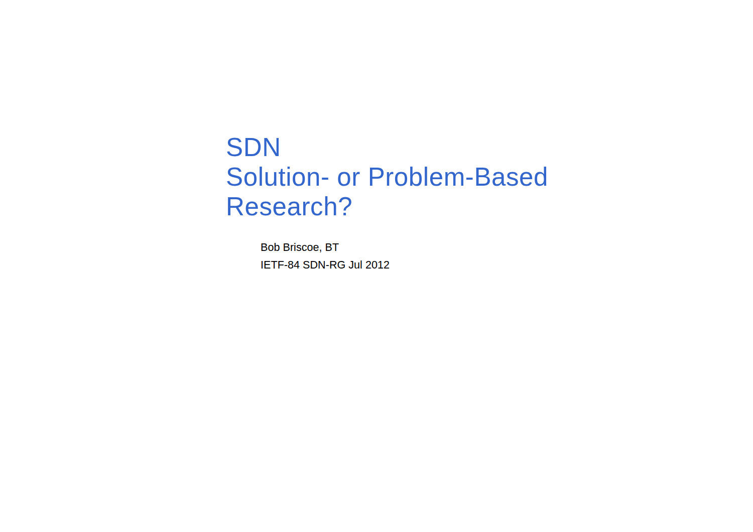SDN
Solution- or Problem-Based Research?
Bob Briscoe, BT
IETF-84 SDN-RG Jul 2012